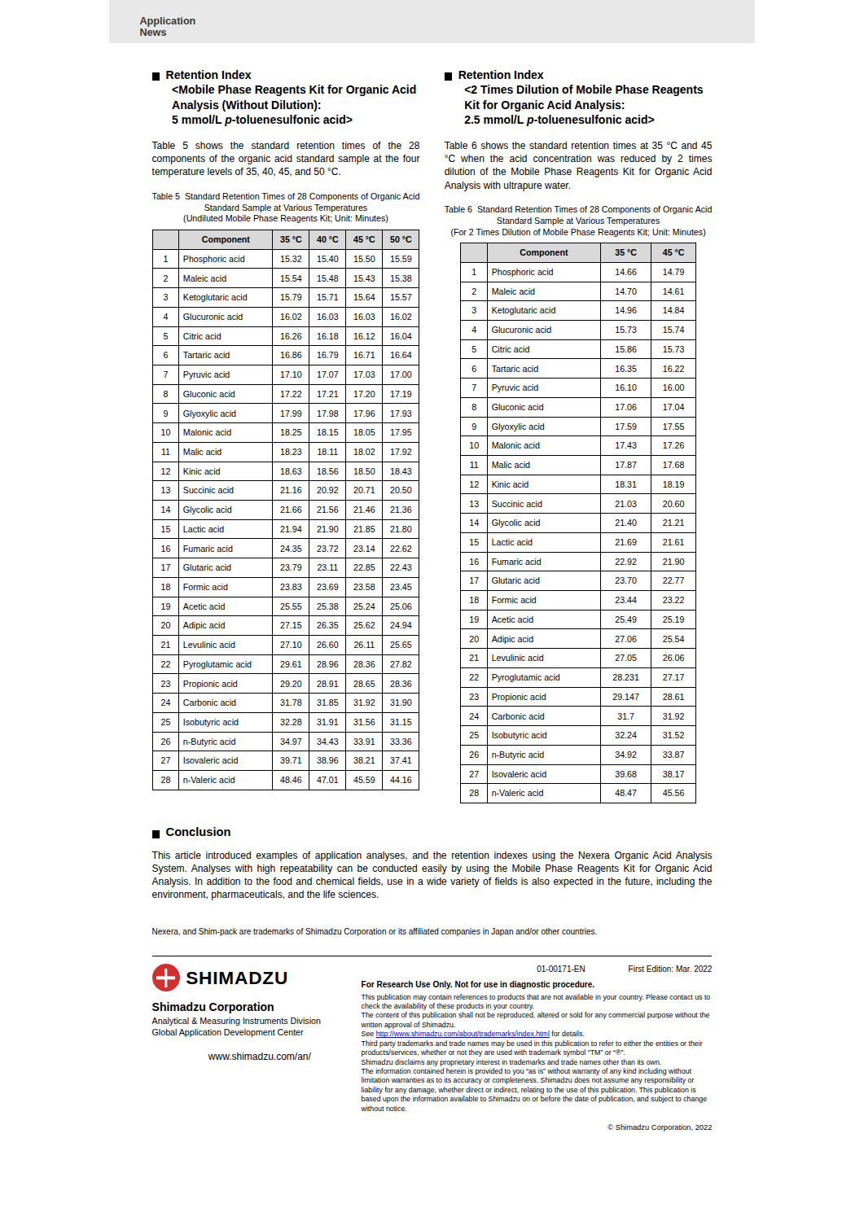Application
News
Retention Index <Mobile Phase Reagents Kit for Organic Acid Analysis (Without Dilution): 5 mmol/L p-toluenesulfonic acid>
Table 5 shows the standard retention times of the 28 components of the organic acid standard sample at the four temperature levels of 35, 40, 45, and 50 °C.
Table 5 Standard Retention Times of 28 Components of Organic Acid
Standard Sample at Various Temperatures
(Undiluted Mobile Phase Reagents Kit; Unit: Minutes)
| | Component | 35 °C | 40 °C | 45 °C | 50 °C |
| --- | --- | --- | --- | --- | --- |
| 1 | Phosphoric acid | 15.32 | 15.40 | 15.50 | 15.59 |
| 2 | Maleic acid | 15.54 | 15.48 | 15.43 | 15.38 |
| 3 | Ketoglutaric acid | 15.79 | 15.71 | 15.64 | 15.57 |
| 4 | Glucuronic acid | 16.02 | 16.03 | 16.03 | 16.02 |
| 5 | Citric acid | 16.26 | 16.18 | 16.12 | 16.04 |
| 6 | Tartaric acid | 16.86 | 16.79 | 16.71 | 16.64 |
| 7 | Pyruvic acid | 17.10 | 17.07 | 17.03 | 17.00 |
| 8 | Gluconic acid | 17.22 | 17.21 | 17.20 | 17.19 |
| 9 | Glyoxylic acid | 17.99 | 17.98 | 17.96 | 17.93 |
| 10 | Malonic acid | 18.25 | 18.15 | 18.05 | 17.95 |
| 11 | Malic acid | 18.23 | 18.11 | 18.02 | 17.92 |
| 12 | Kinic acid | 18.63 | 18.56 | 18.50 | 18.43 |
| 13 | Succinic acid | 21.16 | 20.92 | 20.71 | 20.50 |
| 14 | Glycolic acid | 21.66 | 21.56 | 21.46 | 21.36 |
| 15 | Lactic acid | 21.94 | 21.90 | 21.85 | 21.80 |
| 16 | Fumaric acid | 24.35 | 23.72 | 23.14 | 22.62 |
| 17 | Glutaric acid | 23.79 | 23.11 | 22.85 | 22.43 |
| 18 | Formic acid | 23.83 | 23.69 | 23.58 | 23.45 |
| 19 | Acetic acid | 25.55 | 25.38 | 25.24 | 25.06 |
| 20 | Adipic acid | 27.15 | 26.35 | 25.62 | 24.94 |
| 21 | Levulinic acid | 27.10 | 26.60 | 26.11 | 25.65 |
| 22 | Pyroglutamic acid | 29.61 | 28.96 | 28.36 | 27.82 |
| 23 | Propionic acid | 29.20 | 28.91 | 28.65 | 28.36 |
| 24 | Carbonic acid | 31.78 | 31.85 | 31.92 | 31.90 |
| 25 | Isobutyric acid | 32.28 | 31.91 | 31.56 | 31.15 |
| 26 | n-Butyric acid | 34.97 | 34.43 | 33.91 | 33.36 |
| 27 | Isovaleric acid | 39.71 | 38.96 | 38.21 | 37.41 |
| 28 | n-Valeric acid | 48.46 | 47.01 | 45.59 | 44.16 |
Retention Index <2 Times Dilution of Mobile Phase Reagents Kit for Organic Acid Analysis: 2.5 mmol/L p-toluenesulfonic acid>
Table 6 shows the standard retention times at 35 °C and 45 °C when the acid concentration was reduced by 2 times dilution of the Mobile Phase Reagents Kit for Organic Acid Analysis with ultrapure water.
Table 6 Standard Retention Times of 28 Components of Organic Acid
Standard Sample at Various Temperatures
(For 2 Times Dilution of Mobile Phase Reagents Kit; Unit: Minutes)
| | Component | 35 °C | 45 °C |
| --- | --- | --- | --- |
| 1 | Phosphoric acid | 14.66 | 14.79 |
| 2 | Maleic acid | 14.70 | 14.61 |
| 3 | Ketoglutaric acid | 14.96 | 14.84 |
| 4 | Glucuronic acid | 15.73 | 15.74 |
| 5 | Citric acid | 15.86 | 15.73 |
| 6 | Tartaric acid | 16.35 | 16.22 |
| 7 | Pyruvic acid | 16.10 | 16.00 |
| 8 | Gluconic acid | 17.06 | 17.04 |
| 9 | Glyoxylic acid | 17.59 | 17.55 |
| 10 | Malonic acid | 17.43 | 17.26 |
| 11 | Malic acid | 17.87 | 17.68 |
| 12 | Kinic acid | 18.31 | 18.19 |
| 13 | Succinic acid | 21.03 | 20.60 |
| 14 | Glycolic acid | 21.40 | 21.21 |
| 15 | Lactic acid | 21.69 | 21.61 |
| 16 | Fumaric acid | 22.92 | 21.90 |
| 17 | Glutaric acid | 23.70 | 22.77 |
| 18 | Formic acid | 23.44 | 23.22 |
| 19 | Acetic acid | 25.49 | 25.19 |
| 20 | Adipic acid | 27.06 | 25.54 |
| 21 | Levulinic acid | 27.05 | 26.06 |
| 22 | Pyroglutamic acid | 28.231 | 27.17 |
| 23 | Propionic acid | 29.147 | 28.61 |
| 24 | Carbonic acid | 31.7 | 31.92 |
| 25 | Isobutyric acid | 32.24 | 31.52 |
| 26 | n-Butyric acid | 34.92 | 33.87 |
| 27 | Isovaleric acid | 39.68 | 38.17 |
| 28 | n-Valeric acid | 48.47 | 45.56 |
Conclusion
This article introduced examples of application analyses, and the retention indexes using the Nexera Organic Acid Analysis System. Analyses with high repeatability can be conducted easily by using the Mobile Phase Reagents Kit for Organic Acid Analysis. In addition to the food and chemical fields, use in a wide variety of fields is also expected in the future, including the environment, pharmaceuticals, and the life sciences.
Nexera, and Shim-pack are trademarks of Shimadzu Corporation or its affiliated companies in Japan and/or other countries.
SHIMADZU
Shimadzu Corporation
Analytical & Measuring Instruments Division
Global Application Development Center
www.shimadzu.com/an/
01-00171-EN First Edition: Mar. 2022
For Research Use Only. Not for use in diagnostic procedure.
This publication may contain references to products that are not available in your country. Please contact us to check the availability of these products in your country.
The content of this publication shall not be reproduced, altered or sold for any commercial purpose without the written approval of Shimadzu.
See http://www.shimadzu.com/about/trademarks/index.html for details.
Third party trademarks and trade names may be used in this publication to refer to either the entities or their products/services, whether or not they are used with trademark symbol “TM” or “®”.
Shimadzu disclaims any proprietary interest in trademarks and trade names other than its own.
The information contained herein is provided to you “as is” without warranty of any kind including without limitation warranties as to its accuracy or completeness. Shimadzu does not assume any responsibility or liability for any damage, whether direct or indirect, relating to the use of this publication. This publication is based upon the information available to Shimadzu on or before the date of publication, and subject to change without notice.
© Shimadzu Corporation, 2022